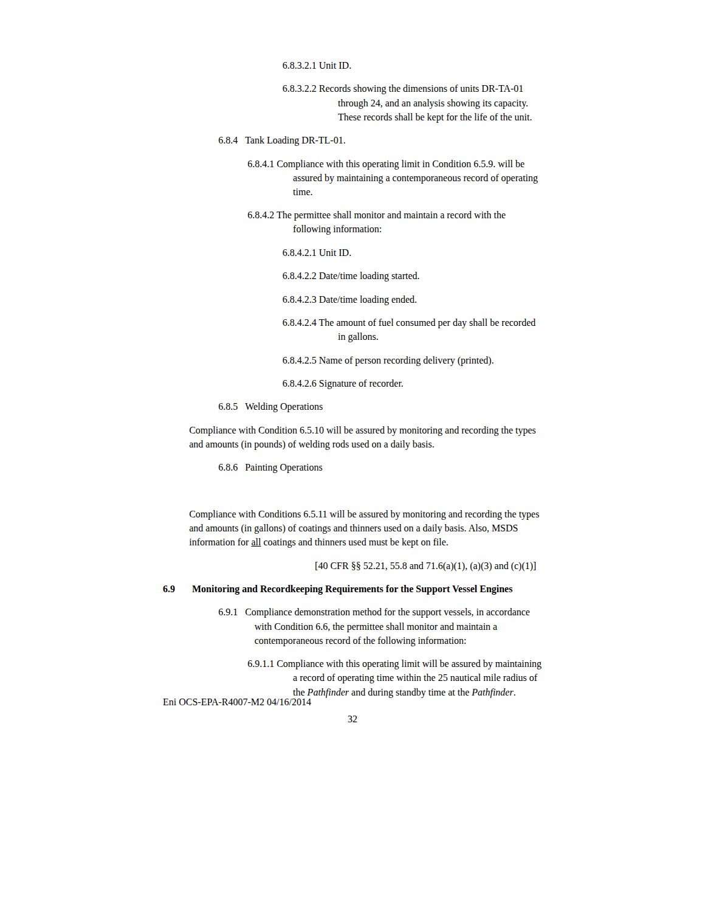6.8.3.2.1 Unit ID.
6.8.3.2.2 Records showing the dimensions of units DR-TA-01 through 24, and an analysis showing its capacity. These records shall be kept for the life of the unit.
6.8.4 Tank Loading DR-TL-01.
6.8.4.1 Compliance with this operating limit in Condition 6.5.9. will be assured by maintaining a contemporaneous record of operating time.
6.8.4.2 The permittee shall monitor and maintain a record with the following information:
6.8.4.2.1 Unit ID.
6.8.4.2.2 Date/time loading started.
6.8.4.2.3 Date/time loading ended.
6.8.4.2.4 The amount of fuel consumed per day shall be recorded in gallons.
6.8.4.2.5 Name of person recording delivery (printed).
6.8.4.2.6 Signature of recorder.
6.8.5 Welding Operations
Compliance with Condition 6.5.10 will be assured by monitoring and recording the types and amounts (in pounds) of welding rods used on a daily basis.
6.8.6 Painting Operations
Compliance with Conditions 6.5.11 will be assured by monitoring and recording the types and amounts (in gallons) of coatings and thinners used on a daily basis. Also, MSDS information for all coatings and thinners used must be kept on file.
[40 CFR §§ 52.21, 55.8 and 71.6(a)(1), (a)(3) and (c)(1)]
6.9 Monitoring and Recordkeeping Requirements for the Support Vessel Engines
6.9.1 Compliance demonstration method for the support vessels, in accordance with Condition 6.6, the permittee shall monitor and maintain a contemporaneous record of the following information:
6.9.1.1 Compliance with this operating limit will be assured by maintaining a record of operating time within the 25 nautical mile radius of the Pathfinder and during standby time at the Pathfinder.
Eni OCS-EPA-R4007-M2 04/16/2014
32